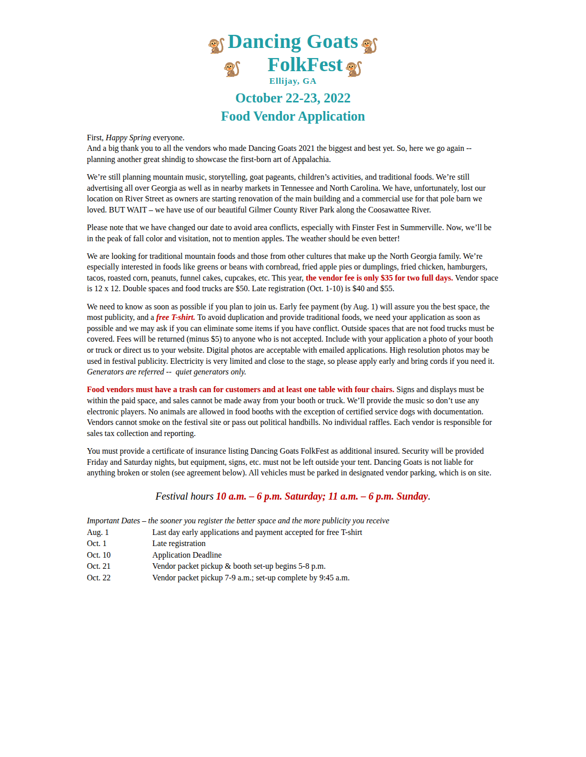🐒 Dancing Goats 🐒
🐒 FolkFest 🐒
Ellijay, GA
October 22-23, 2022
Food Vendor Application
First, Happy Spring everyone.
And a big thank you to all the vendors who made Dancing Goats 2021 the biggest and best yet. So, here we go again -- planning another great shindig to showcase the first-born art of Appalachia.
We’re still planning mountain music, storytelling, goat pageants, children’s activities, and traditional foods. We’re still advertising all over Georgia as well as in nearby markets in Tennessee and North Carolina. We have, unfortunately, lost our location on River Street as owners are starting renovation of the main building and a commercial use for that pole barn we loved. BUT WAIT – we have use of our beautiful Gilmer County River Park along the Coosawattee River.
Please note that we have changed our date to avoid area conflicts, especially with Finster Fest in Summerville. Now, we’ll be in the peak of fall color and visitation, not to mention apples. The weather should be even better!
We are looking for traditional mountain foods and those from other cultures that make up the North Georgia family. We’re especially interested in foods like greens or beans with cornbread, fried apple pies or dumplings, fried chicken, hamburgers, tacos, roasted corn, peanuts, funnel cakes, cupcakes, etc. This year, the vendor fee is only $35 for two full days. Vendor space is 12 x 12. Double spaces and food trucks are $50. Late registration (Oct. 1-10) is $40 and $55.
We need to know as soon as possible if you plan to join us. Early fee payment (by Aug. 1) will assure you the best space, the most publicity, and a free T-shirt. To avoid duplication and provide traditional foods, we need your application as soon as possible and we may ask if you can eliminate some items if you have conflict. Outside spaces that are not food trucks must be covered. Fees will be returned (minus $5) to anyone who is not accepted. Include with your application a photo of your booth or truck or direct us to your website. Digital photos are acceptable with emailed applications. High resolution photos may be used in festival publicity. Electricity is very limited and close to the stage, so please apply early and bring cords if you need it. Generators are referred -- quiet generators only.
Food vendors must have a trash can for customers and at least one table with four chairs. Signs and displays must be within the paid space, and sales cannot be made away from your booth or truck. We’ll provide the music so don’t use any electronic players. No animals are allowed in food booths with the exception of certified service dogs with documentation. Vendors cannot smoke on the festival site or pass out political handbills. No individual raffles. Each vendor is responsible for sales tax collection and reporting.
You must provide a certificate of insurance listing Dancing Goats FolkFest as additional insured. Security will be provided Friday and Saturday nights, but equipment, signs, etc. must not be left outside your tent. Dancing Goats is not liable for anything broken or stolen (see agreement below). All vehicles must be parked in designated vendor parking, which is on site.
Festival hours 10 a.m. – 6 p.m. Saturday; 11 a.m. – 6 p.m. Sunday.
Important Dates – the sooner you register the better space and the more publicity you receive
| Aug. 1 | Last day early applications and payment accepted for free T-shirt |
| Oct. 1 | Late registration |
| Oct. 10 | Application Deadline |
| Oct. 21 | Vendor packet pickup & booth set-up begins 5-8 p.m. |
| Oct. 22 | Vendor packet pickup 7-9 a.m.; set-up complete by 9:45 a.m. |